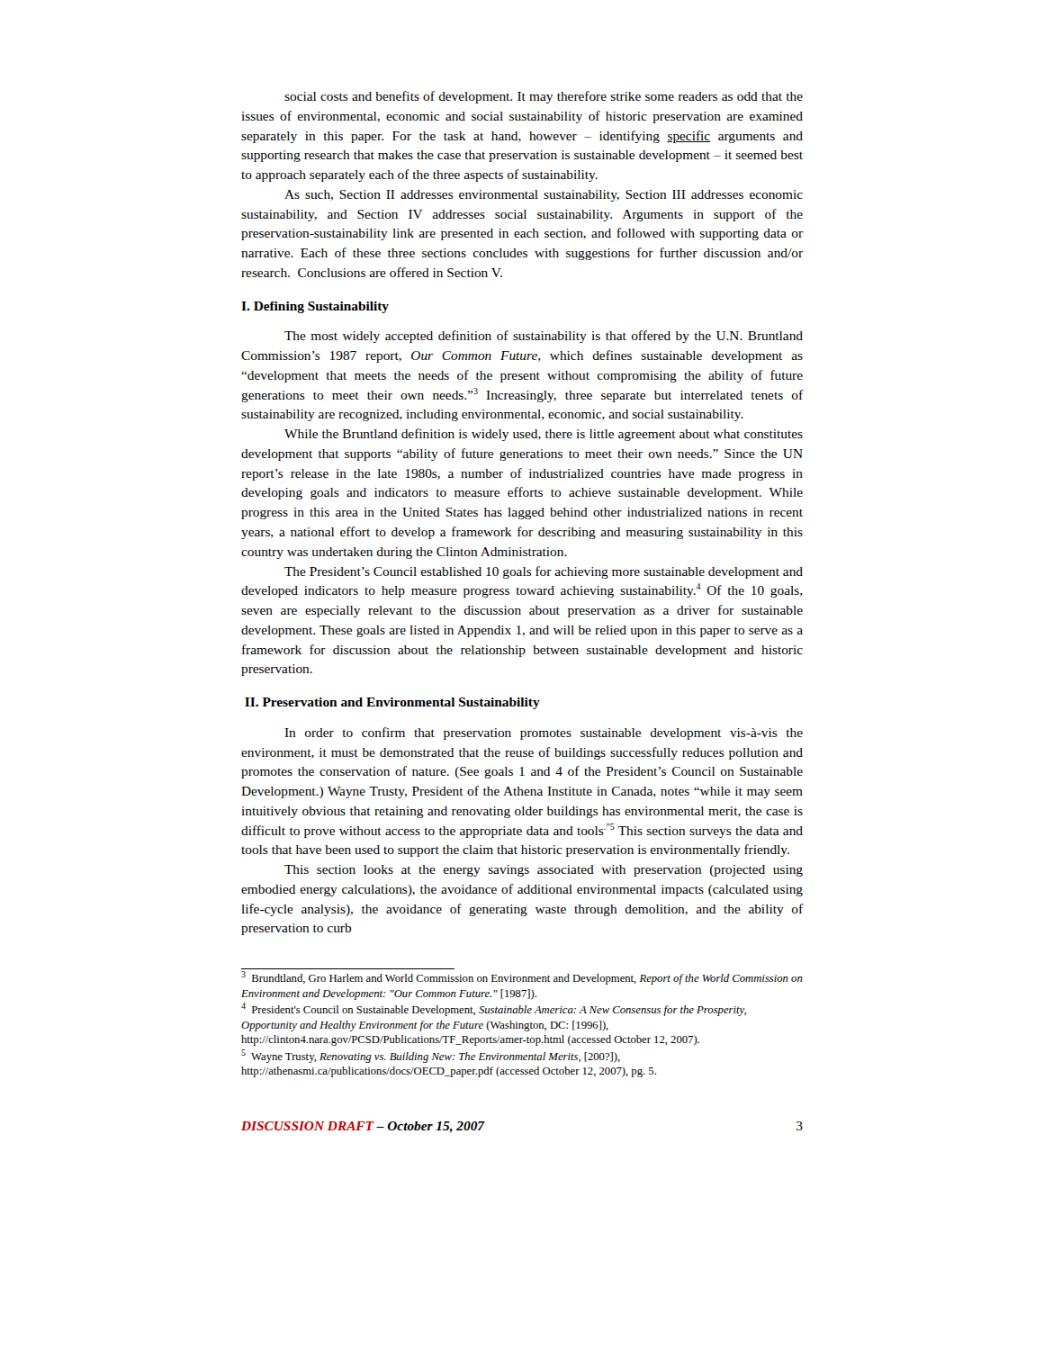social costs and benefits of development. It may therefore strike some readers as odd that the issues of environmental, economic and social sustainability of historic preservation are examined separately in this paper. For the task at hand, however – identifying specific arguments and supporting research that makes the case that preservation is sustainable development – it seemed best to approach separately each of the three aspects of sustainability.
As such, Section II addresses environmental sustainability, Section III addresses economic sustainability, and Section IV addresses social sustainability. Arguments in support of the preservation-sustainability link are presented in each section, and followed with supporting data or narrative. Each of these three sections concludes with suggestions for further discussion and/or research. Conclusions are offered in Section V.
I. Defining Sustainability
The most widely accepted definition of sustainability is that offered by the U.N. Bruntland Commission’s 1987 report, Our Common Future, which defines sustainable development as “development that meets the needs of the present without compromising the ability of future generations to meet their own needs.”3 Increasingly, three separate but interrelated tenets of sustainability are recognized, including environmental, economic, and social sustainability.
While the Bruntland definition is widely used, there is little agreement about what constitutes development that supports “ability of future generations to meet their own needs.” Since the UN report’s release in the late 1980s, a number of industrialized countries have made progress in developing goals and indicators to measure efforts to achieve sustainable development. While progress in this area in the United States has lagged behind other industrialized nations in recent years, a national effort to develop a framework for describing and measuring sustainability in this country was undertaken during the Clinton Administration.
The President’s Council established 10 goals for achieving more sustainable development and developed indicators to help measure progress toward achieving sustainability.4 Of the 10 goals, seven are especially relevant to the discussion about preservation as a driver for sustainable development. These goals are listed in Appendix 1, and will be relied upon in this paper to serve as a framework for discussion about the relationship between sustainable development and historic preservation.
II. Preservation and Environmental Sustainability
In order to confirm that preservation promotes sustainable development vis-à-vis the environment, it must be demonstrated that the reuse of buildings successfully reduces pollution and promotes the conservation of nature. (See goals 1 and 4 of the President’s Council on Sustainable Development.) Wayne Trusty, President of the Athena Institute in Canada, notes “while it may seem intuitively obvious that retaining and renovating older buildings has environmental merit, the case is difficult to prove without access to the appropriate data and tools.”5 This section surveys the data and tools that have been used to support the claim that historic preservation is environmentally friendly.
This section looks at the energy savings associated with preservation (projected using embodied energy calculations), the avoidance of additional environmental impacts (calculated using life-cycle analysis), the avoidance of generating waste through demolition, and the ability of preservation to curb
3 Brundtland, Gro Harlem and World Commission on Environment and Development, Report of the World Commission on Environment and Development: "Our Common Future." [1987]).
4 President's Council on Sustainable Development, Sustainable America: A New Consensus for the Prosperity, Opportunity and Healthy Environment for the Future (Washington, DC: [1996]),
http://clinton4.nara.gov/PCSD/Publications/TF_Reports/amer-top.html (accessed October 12, 2007).
5 Wayne Trusty, Renovating vs. Building New: The Environmental Merits, [200?]),
http://athenasmi.ca/publications/docs/OECD_paper.pdf (accessed October 12, 2007), pg. 5.
DISCUSSION DRAFT – October 15, 2007 3